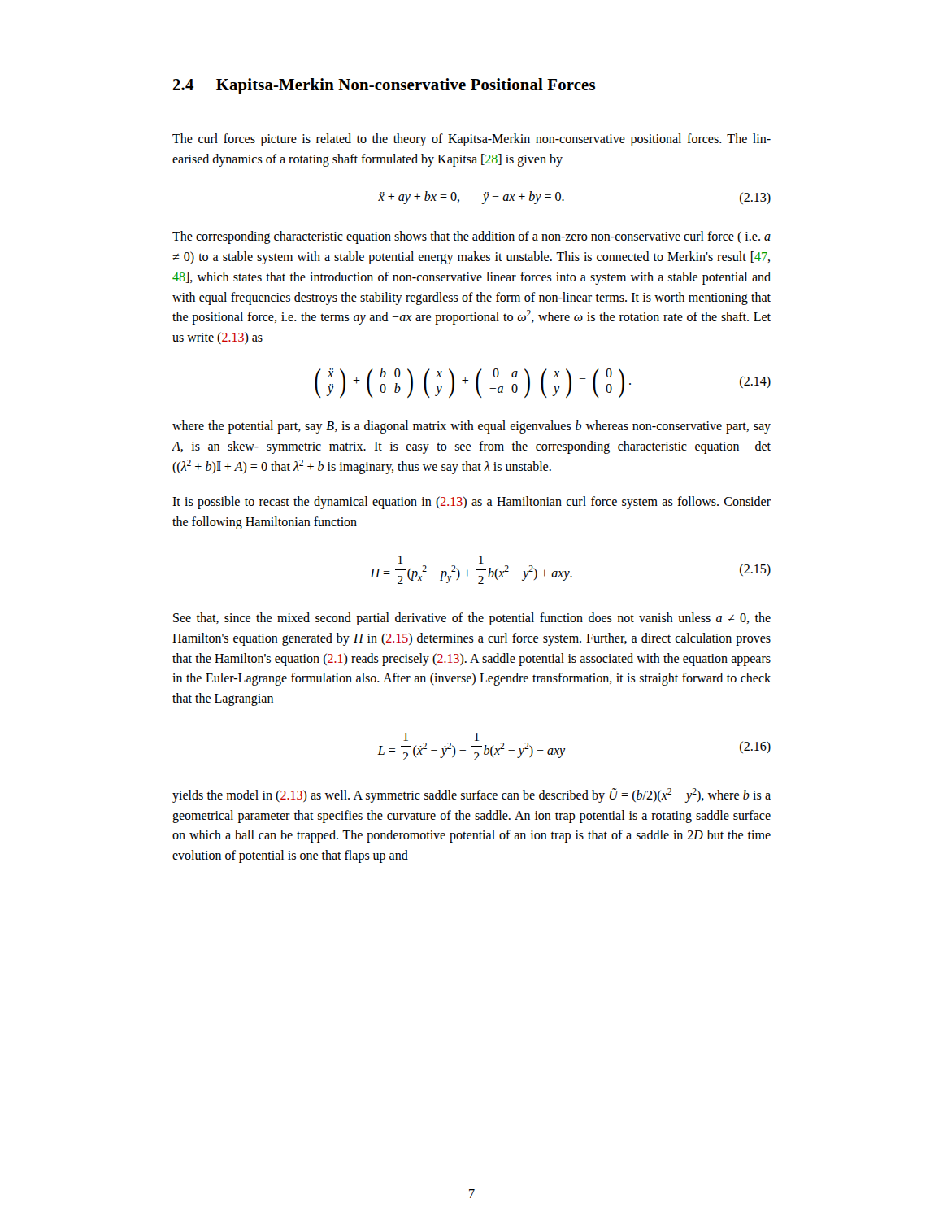2.4 Kapitsa-Merkin Non-conservative Positional Forces
The curl forces picture is related to the theory of Kapitsa-Merkin non-conservative positional forces. The linearised dynamics of a rotating shaft formulated by Kapitsa [28] is given by
ẍ + ay + bx = 0, ÿ − ax + by = 0.
(2.13)
The corresponding characteristic equation shows that the addition of a non-zero non-conservative curl force ( i.e. a ≠ 0) to a stable system with a stable potential energy makes it unstable. This is connected to Merkin's result [47, 48], which states that the introduction of non-conservative linear forces into a system with a stable potential and with equal frequencies destroys the stability regardless of the form of non-linear terms. It is worth mentioning that the positional force, i.e. the terms ay and −ax are proportional to ω2, where ω is the rotation rate of the shaft. Let us write (2.13) as
(
| ẍ |
| ÿ |
) + (
| b | 0 |
| 0 | b |
) (
| x |
| y |
) + (
| 0 | a |
| −a | 0 |
) (
| x |
| y |
) = (
| 0 |
| 0 |
).
(2.14)
where the potential part, say B, is a diagonal matrix with equal eigenvalues b whereas non-conservative part, say A, is an skew- symmetric matrix. It is easy to see from the corresponding characteristic equation det ((λ2 + b)𝕀 + A) = 0 that λ2 + b is imaginary, thus we say that λ is unstable.
It is possible to recast the dynamical equation in (2.13) as a Hamiltonian curl force system as follows. Consider the following Hamiltonian function
H = 12(px2 − py2) + 12 b(x2 − y2) + axy.
(2.15)
See that, since the mixed second partial derivative of the potential function does not vanish unless a ≠ 0, the Hamilton's equation generated by H in (2.15) determines a curl force system. Further, a direct calculation proves that the Hamilton's equation (2.1) reads precisely (2.13). A saddle potential is associated with the equation appears in the Euler-Lagrange formulation also. After an (inverse) Legendre transformation, it is straight forward to check that the Lagrangian
L = 12(ẋ2 − ẏ2) − 12 b(x2 − y2) − axy
(2.16)
yields the model in (2.13) as well. A symmetric saddle surface can be described by Ũ = (b/2)(x2 − y2), where b is a geometrical parameter that specifies the curvature of the saddle. An ion trap potential is a rotating saddle surface on which a ball can be trapped. The ponderomotive potential of an ion trap is that of a saddle in 2D but the time evolution of potential is one that flaps up and
7